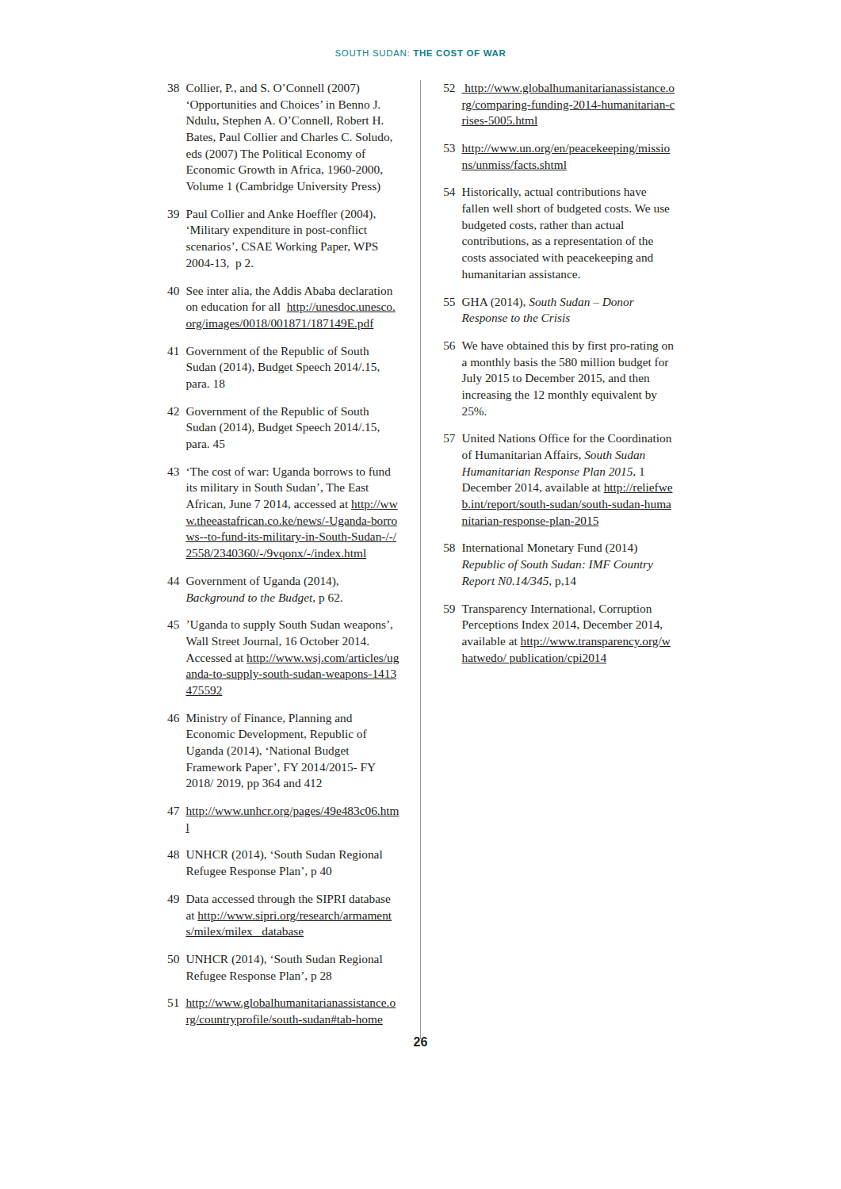South Sudan: The Cost of War
38 Collier, P., and S. O’Connell (2007) ‘Opportunities and Choices’ in Benno J. Ndulu, Stephen A. O’Connell, Robert H. Bates, Paul Collier and Charles C. Soludo, eds (2007) The Political Economy of Economic Growth in Africa, 1960-2000, Volume 1 (Cambridge University Press)
39 Paul Collier and Anke Hoeffler (2004), ‘Military expenditure in post-conflict scenarios’, CSAE Working Paper, WPS 2004-13, p 2.
40 See inter alia, the Addis Ababa declaration on education for all http://unesdoc.unesco.org/images/0018/001871/187149E.pdf
41 Government of the Republic of South Sudan (2014), Budget Speech 2014/.15, para. 18
42 Government of the Republic of South Sudan (2014), Budget Speech 2014/.15, para. 45
43‘The cost of war: Uganda borrows to fund its military in South Sudan’, The East African, June 7 2014, accessed at http://www.theeastafrican.co.ke/news/-Uganda-borrows--to-fund-its-military-in-South-Sudan-/-/2558/2340360/-/9vqonx/-/index.html
44 Government of Uganda (2014), Background to the Budget, p 62.
45’Uganda to supply South Sudan weapons’, Wall Street Journal, 16 October 2014. Accessed at http://www.wsj.com/articles/uganda-to-supply-south-sudan-weapons-1413475592
46 Ministry of Finance, Planning and Economic Development, Republic of Uganda (2014), ‘National Budget Framework Paper’, FY 2014/2015- FY 2018/ 2019, pp 364 and 412
47 http://www.unhcr.org/pages/49e483c06.html
48 UNHCR (2014), ‘South Sudan Regional Refugee Response Plan’, p 40
49 Data accessed through the SIPRI database at http://www.sipri.org/research/armaments/milex/milex_ database
50 UNHCR (2014), ‘South Sudan Regional Refugee Response Plan’, p 28
51 http://www.globalhumanitarianassistance.org/countryprofile/south-sudan#tab-home
52 http://www.globalhumanitarianassistance.org/comparing-funding-2014-humanitarian-crises-5005.html
53 http://www.un.org/en/peacekeeping/missions/unmiss/facts.shtml
54 Historically, actual contributions have fallen well short of budgeted costs. We use budgeted costs, rather than actual contributions, as a representation of the costs associated with peacekeeping and humanitarian assistance.
55 GHA (2014), South Sudan – Donor Response to the Crisis
56 We have obtained this by first pro-rating on a monthly basis the 580 million budget for July 2015 to December 2015, and then increasing the 12 monthly equivalent by 25%.
57 United Nations Office for the Coordination of Humanitarian Affairs, South Sudan Humanitarian Response Plan 2015, 1 December 2014, available at http://reliefweb.int/report/south-sudan/south-sudan-humanitarian-response-plan-2015
58 International Monetary Fund (2014) Republic of South Sudan: IMF Country Report N0.14/345, p,14
59 Transparency International, Corruption Perceptions Index 2014, December 2014, available at http://www.transparency.org/whatwedo/ publication/cpi2014
26